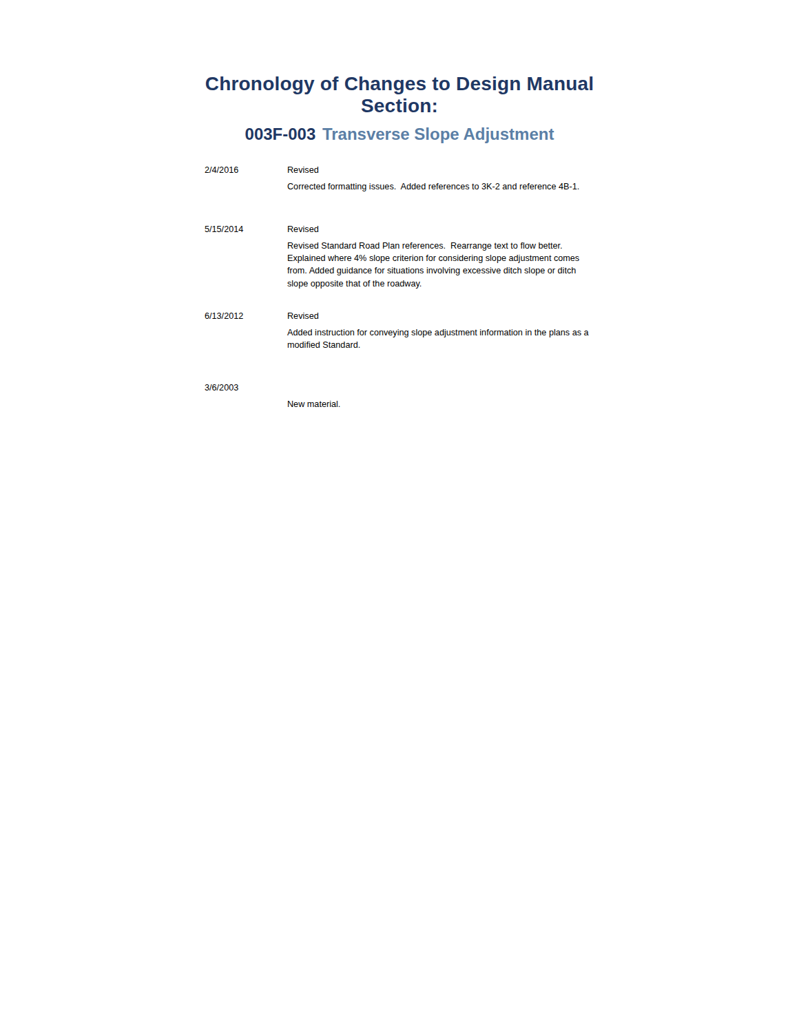Chronology of Changes to Design Manual Section:
003F-003 Transverse Slope Adjustment
| 2/4/2016 | Revised Corrected formatting issues. Added references to 3K-2 and reference 4B-1. |
| 5/15/2014 | Revised Revised Standard Road Plan references. Rearrange text to flow better. Explained where 4% slope criterion for considering slope adjustment comes from. Added guidance for situations involving excessive ditch slope or ditch slope opposite that of the roadway. |
| 6/13/2012 | Revised Added instruction for conveying slope adjustment information in the plans as a modified Standard. |
| 3/6/2003 | New material. |